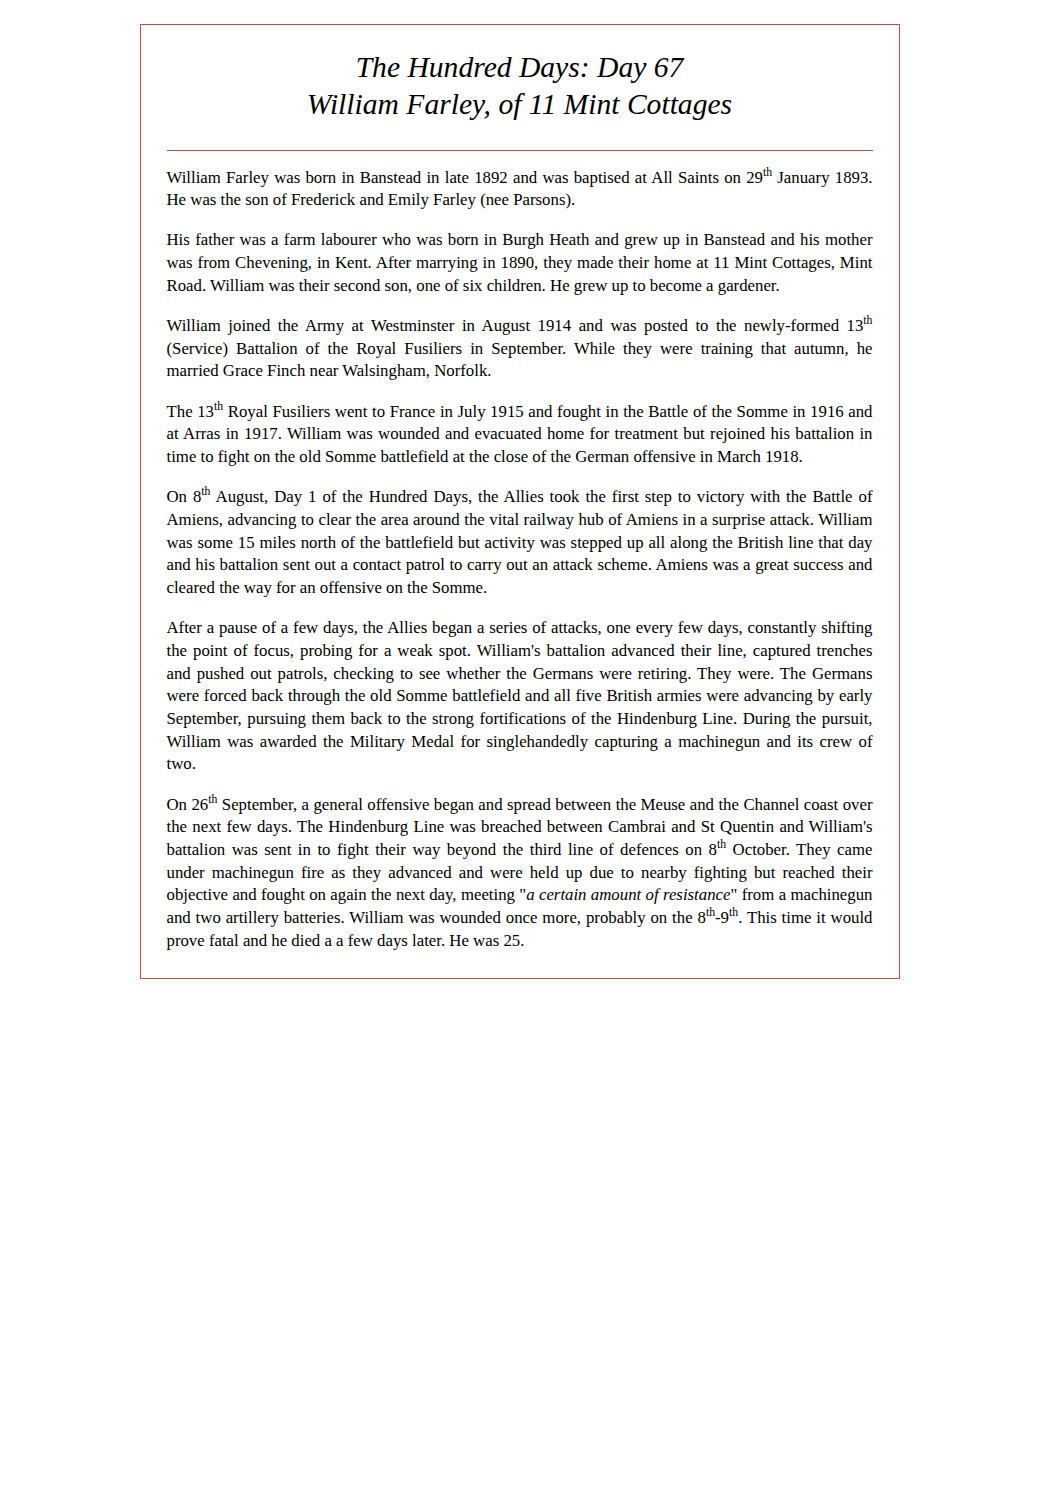The Hundred Days: Day 67
William Farley, of 11 Mint Cottages
William Farley was born in Banstead in late 1892 and was baptised at All Saints on 29th January 1893. He was the son of Frederick and Emily Farley (nee Parsons).
His father was a farm labourer who was born in Burgh Heath and grew up in Banstead and his mother was from Chevening, in Kent. After marrying in 1890, they made their home at 11 Mint Cottages, Mint Road. William was their second son, one of six children. He grew up to become a gardener.
William joined the Army at Westminster in August 1914 and was posted to the newly-formed 13th (Service) Battalion of the Royal Fusiliers in September. While they were training that autumn, he married Grace Finch near Walsingham, Norfolk.
The 13th Royal Fusiliers went to France in July 1915 and fought in the Battle of the Somme in 1916 and at Arras in 1917. William was wounded and evacuated home for treatment but rejoined his battalion in time to fight on the old Somme battlefield at the close of the German offensive in March 1918.
On 8th August, Day 1 of the Hundred Days, the Allies took the first step to victory with the Battle of Amiens, advancing to clear the area around the vital railway hub of Amiens in a surprise attack. William was some 15 miles north of the battlefield but activity was stepped up all along the British line that day and his battalion sent out a contact patrol to carry out an attack scheme. Amiens was a great success and cleared the way for an offensive on the Somme.
After a pause of a few days, the Allies began a series of attacks, one every few days, constantly shifting the point of focus, probing for a weak spot. William's battalion advanced their line, captured trenches and pushed out patrols, checking to see whether the Germans were retiring. They were. The Germans were forced back through the old Somme battlefield and all five British armies were advancing by early September, pursuing them back to the strong fortifications of the Hindenburg Line. During the pursuit, William was awarded the Military Medal for singlehandedly capturing a machinegun and its crew of two.
On 26th September, a general offensive began and spread between the Meuse and the Channel coast over the next few days. The Hindenburg Line was breached between Cambrai and St Quentin and William's battalion was sent in to fight their way beyond the third line of defences on 8th October. They came under machinegun fire as they advanced and were held up due to nearby fighting but reached their objective and fought on again the next day, meeting "a certain amount of resistance" from a machinegun and two artillery batteries. William was wounded once more, probably on the 8th-9th. This time it would prove fatal and he died a a few days later. He was 25.